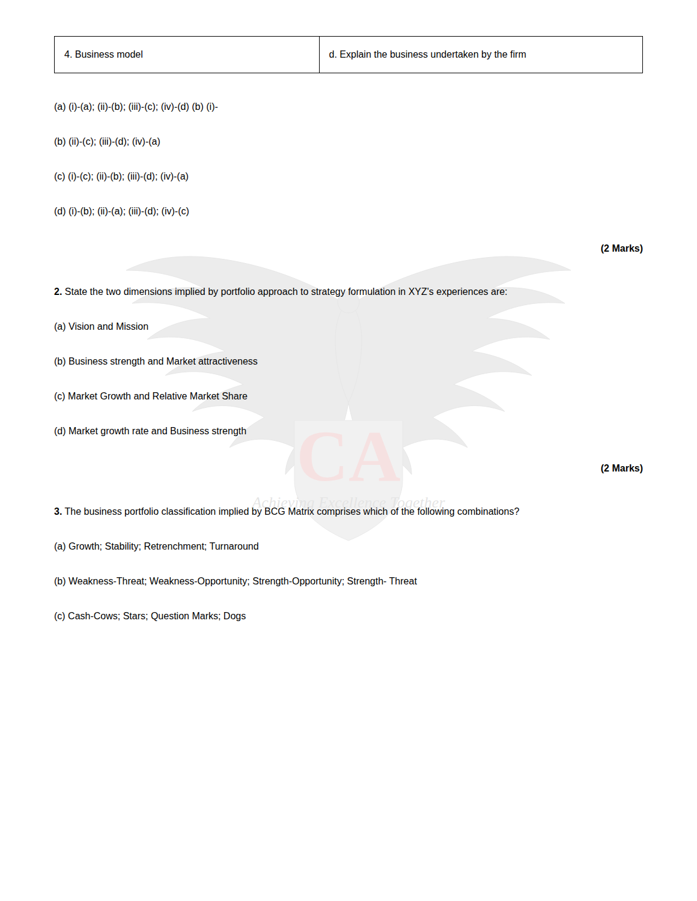CA Achieving Excellence Together
| 4. Business model | d. Explain the business undertaken by the firm |
(a) (i)-(a); (ii)-(b); (iii)-(c); (iv)-(d) (b) (i)-
(b) (ii)-(c); (iii)-(d); (iv)-(a)
(c) (i)-(c); (ii)-(b); (iii)-(d); (iv)-(a)
(d) (i)-(b); (ii)-(a); (iii)-(d); (iv)-(c)
(2 Marks)
2. State the two dimensions implied by portfolio approach to strategy formulation in XYZ's experiences are:
(a) Vision and Mission
(b) Business strength and Market attractiveness
(c) Market Growth and Relative Market Share
(d) Market growth rate and Business strength
(2 Marks)
3. The business portfolio classification implied by BCG Matrix comprises which of the following combinations?
(a) Growth; Stability; Retrenchment; Turnaround
(b) Weakness-Threat; Weakness-Opportunity; Strength-Opportunity; Strength- Threat
(c) Cash-Cows; Stars; Question Marks; Dogs